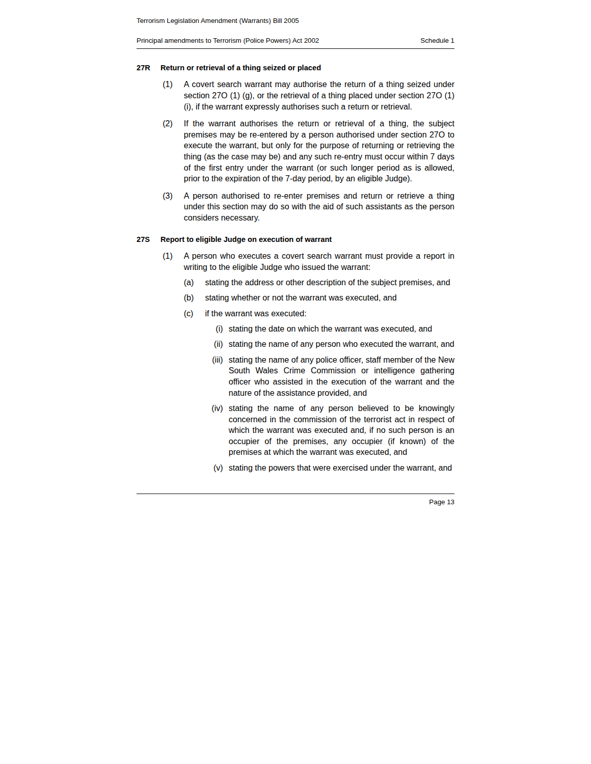Terrorism Legislation Amendment (Warrants) Bill 2005
Principal amendments to Terrorism (Police Powers) Act 2002 Schedule 1
27R Return or retrieval of a thing seized or placed
(1)
A covert search warrant may authorise the return of a thing seized under section 27O (1) (g), or the retrieval of a thing placed under section 27O (1) (i), if the warrant expressly authorises such a return or retrieval.
(2)
If the warrant authorises the return or retrieval of a thing, the subject premises may be re-entered by a person authorised under section 27O to execute the warrant, but only for the purpose of returning or retrieving the thing (as the case may be) and any such re-entry must occur within 7 days of the first entry under the warrant (or such longer period as is allowed, prior to the expiration of the 7-day period, by an eligible Judge).
(3)
A person authorised to re-enter premises and return or retrieve a thing under this section may do so with the aid of such assistants as the person considers necessary.
27S Report to eligible Judge on execution of warrant
(1)
A person who executes a covert search warrant must provide a report in writing to the eligible Judge who issued the warrant:
(a)
stating the address or other description of the subject premises, and
(b)
stating whether or not the warrant was executed, and
(c)
if the warrant was executed:
(i)
stating the date on which the warrant was executed, and
(ii)
stating the name of any person who executed the warrant, and
(iii)
stating the name of any police officer, staff member of the New South Wales Crime Commission or intelligence gathering officer who assisted in the execution of the warrant and the nature of the assistance provided, and
(iv)
stating the name of any person believed to be knowingly concerned in the commission of the terrorist act in respect of which the warrant was executed and, if no such person is an occupier of the premises, any occupier (if known) of the premises at which the warrant was executed, and
(v)
stating the powers that were exercised under the warrant, and
Page 13